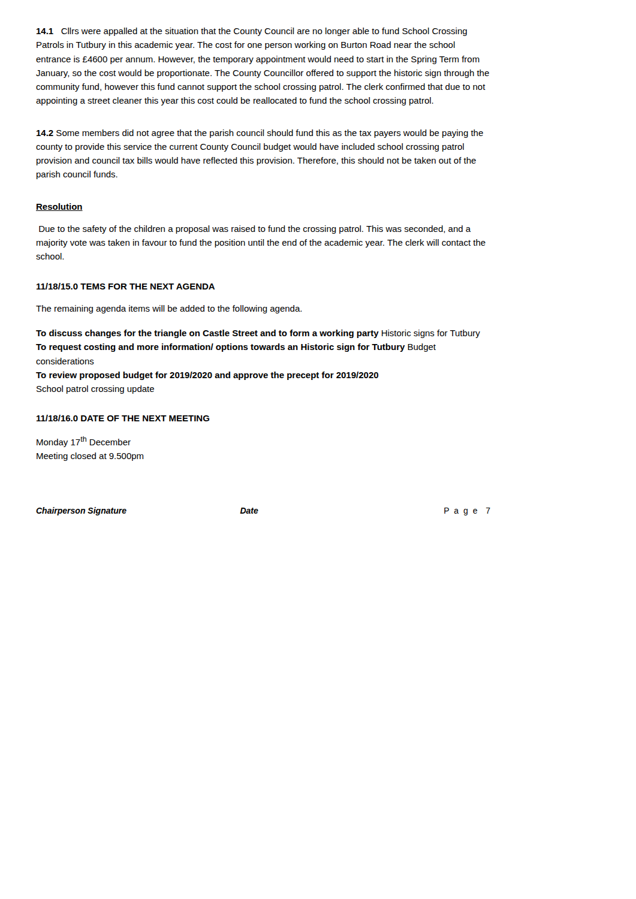14.1 Cllrs were appalled at the situation that the County Council are no longer able to fund School Crossing Patrols in Tutbury in this academic year. The cost for one person working on Burton Road near the school entrance is £4600 per annum. However, the temporary appointment would need to start in the Spring Term from January, so the cost would be proportionate. The County Councillor offered to support the historic sign through the community fund, however this fund cannot support the school crossing patrol. The clerk confirmed that due to not appointing a street cleaner this year this cost could be reallocated to fund the school crossing patrol.
14.2 Some members did not agree that the parish council should fund this as the tax payers would be paying the county to provide this service the current County Council budget would have included school crossing patrol provision and council tax bills would have reflected this provision. Therefore, this should not be taken out of the parish council funds.
Resolution
Due to the safety of the children a proposal was raised to fund the crossing patrol. This was seconded, and a majority vote was taken in favour to fund the position until the end of the academic year. The clerk will contact the school.
11/18/15.0 TEMS FOR THE NEXT AGENDA
The remaining agenda items will be added to the following agenda.
To discuss changes for the triangle on Castle Street and to form a working party Historic signs for Tutbury
To request costing and more information/ options towards an Historic sign for Tutbury Budget considerations
To review proposed budget for 2019/2020 and approve the precept for 2019/2020
School patrol crossing update
11/18/16.0 DATE OF THE NEXT MEETING
Monday 17th December
Meeting closed at 9.500pm
Chairperson Signature Date P a g e 7